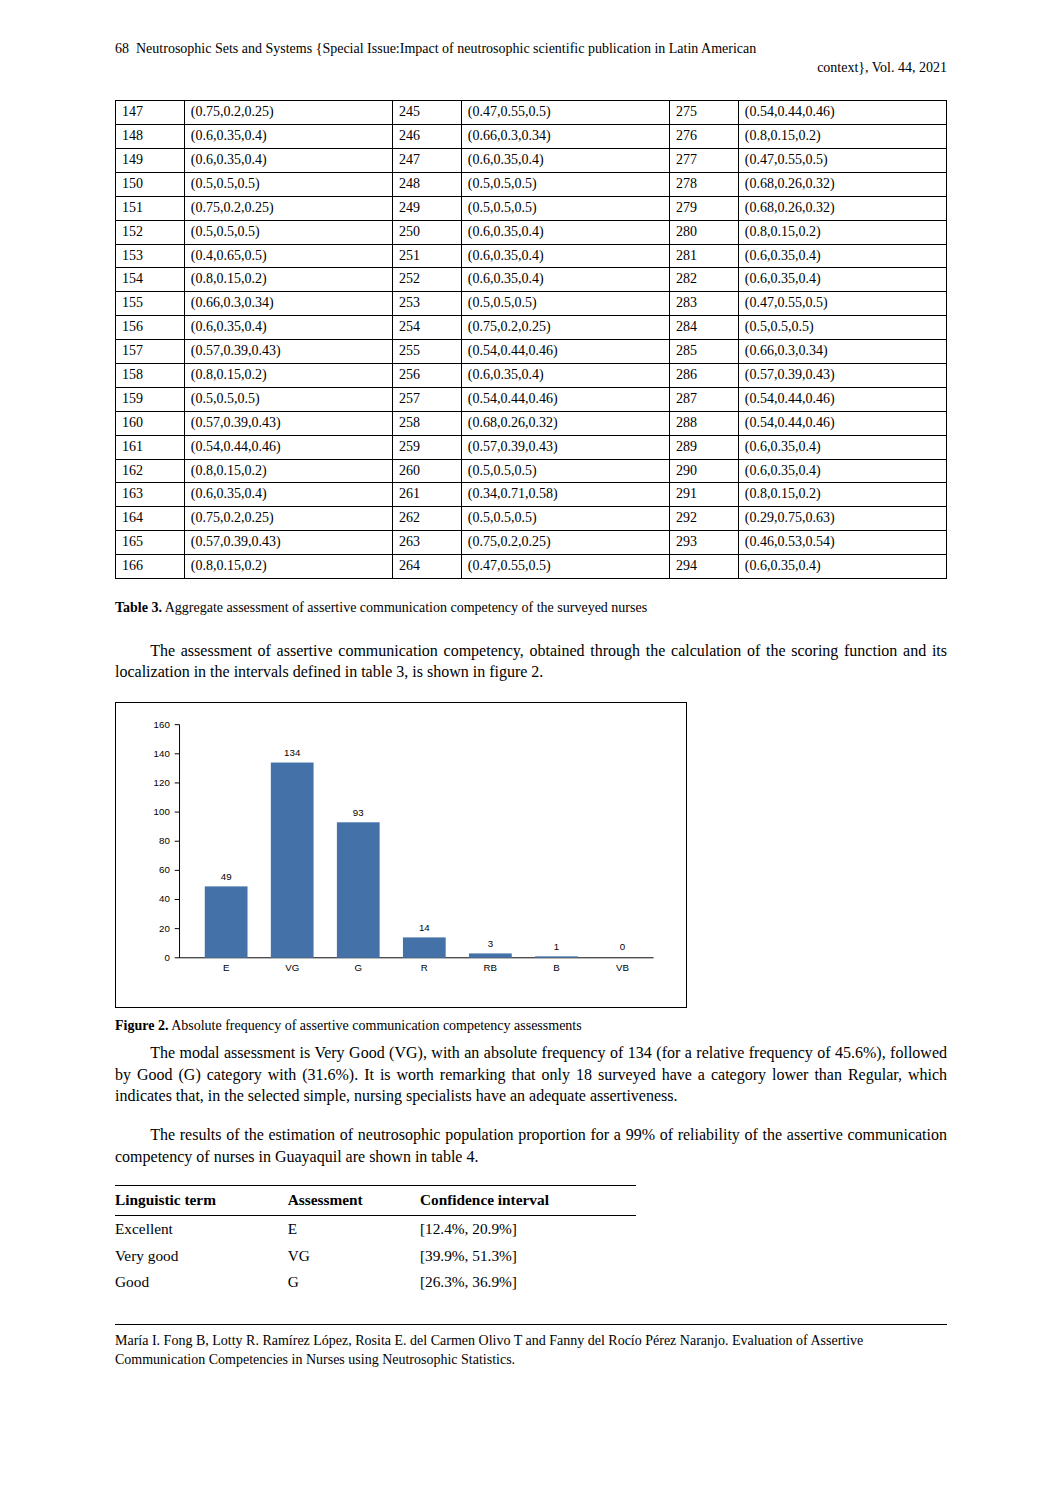68 Neutrosophic Sets and Systems {Special Issue:Impact of neutrosophic scientific publication in Latin American context}, Vol. 44, 2021
| 147 | (0.75,0.2,0.25) | 245 | (0.47,0.55,0.5) | 275 | (0.54,0.44,0.46) |
| 148 | (0.6,0.35,0.4) | 246 | (0.66,0.3,0.34) | 276 | (0.8,0.15,0.2) |
| 149 | (0.6,0.35,0.4) | 247 | (0.6,0.35,0.4) | 277 | (0.47,0.55,0.5) |
| 150 | (0.5,0.5,0.5) | 248 | (0.5,0.5,0.5) | 278 | (0.68,0.26,0.32) |
| 151 | (0.75,0.2,0.25) | 249 | (0.5,0.5,0.5) | 279 | (0.68,0.26,0.32) |
| 152 | (0.5,0.5,0.5) | 250 | (0.6,0.35,0.4) | 280 | (0.8,0.15,0.2) |
| 153 | (0.4,0.65,0.5) | 251 | (0.6,0.35,0.4) | 281 | (0.6,0.35,0.4) |
| 154 | (0.8,0.15,0.2) | 252 | (0.6,0.35,0.4) | 282 | (0.6,0.35,0.4) |
| 155 | (0.66,0.3,0.34) | 253 | (0.5,0.5,0.5) | 283 | (0.47,0.55,0.5) |
| 156 | (0.6,0.35,0.4) | 254 | (0.75,0.2,0.25) | 284 | (0.5,0.5,0.5) |
| 157 | (0.57,0.39,0.43) | 255 | (0.54,0.44,0.46) | 285 | (0.66,0.3,0.34) |
| 158 | (0.8,0.15,0.2) | 256 | (0.6,0.35,0.4) | 286 | (0.57,0.39,0.43) |
| 159 | (0.5,0.5,0.5) | 257 | (0.54,0.44,0.46) | 287 | (0.54,0.44,0.46) |
| 160 | (0.57,0.39,0.43) | 258 | (0.68,0.26,0.32) | 288 | (0.54,0.44,0.46) |
| 161 | (0.54,0.44,0.46) | 259 | (0.57,0.39,0.43) | 289 | (0.6,0.35,0.4) |
| 162 | (0.8,0.15,0.2) | 260 | (0.5,0.5,0.5) | 290 | (0.6,0.35,0.4) |
| 163 | (0.6,0.35,0.4) | 261 | (0.34,0.71,0.58) | 291 | (0.8,0.15,0.2) |
| 164 | (0.75,0.2,0.25) | 262 | (0.5,0.5,0.5) | 292 | (0.29,0.75,0.63) |
| 165 | (0.57,0.39,0.43) | 263 | (0.75,0.2,0.25) | 293 | (0.46,0.53,0.54) |
| 166 | (0.8,0.15,0.2) | 264 | (0.47,0.55,0.5) | 294 | (0.6,0.35,0.4) |
Table 3. Aggregate assessment of assertive communication competency of the surveyed nurses
The assessment of assertive communication competency, obtained through the calculation of the scoring function and its localization in the intervals defined in table 3, is shown in figure 2.
0 20 40 60 80 100 120 140 160 49 134 93 14 3 1 0 E VG G R RB B VB
Figure 2. Absolute frequency of assertive communication competency assessments
The modal assessment is Very Good (VG), with an absolute frequency of 134 (for a relative frequency of 45.6%), followed by Good (G) category with (31.6%). It is worth remarking that only 18 surveyed have a category lower than Regular, which indicates that, in the selected simple, nursing specialists have an adequate assertiveness.
The results of the estimation of neutrosophic population proportion for a 99% of reliability of the assertive communication competency of nurses in Guayaquil are shown in table 4.
| Linguistic term | Assessment | Confidence interval |
| --- | --- | --- |
| Excellent | E | [12.4%, 20.9%] |
| Very good | VG | [39.9%, 51.3%] |
| Good | G | [26.3%, 36.9%] |
María I. Fong B, Lotty R. Ramírez López, Rosita E. del Carmen Olivo T and Fanny del Rocío Pérez Naranjo. Evaluation of Assertive Communication Competencies in Nurses using Neutrosophic Statistics.